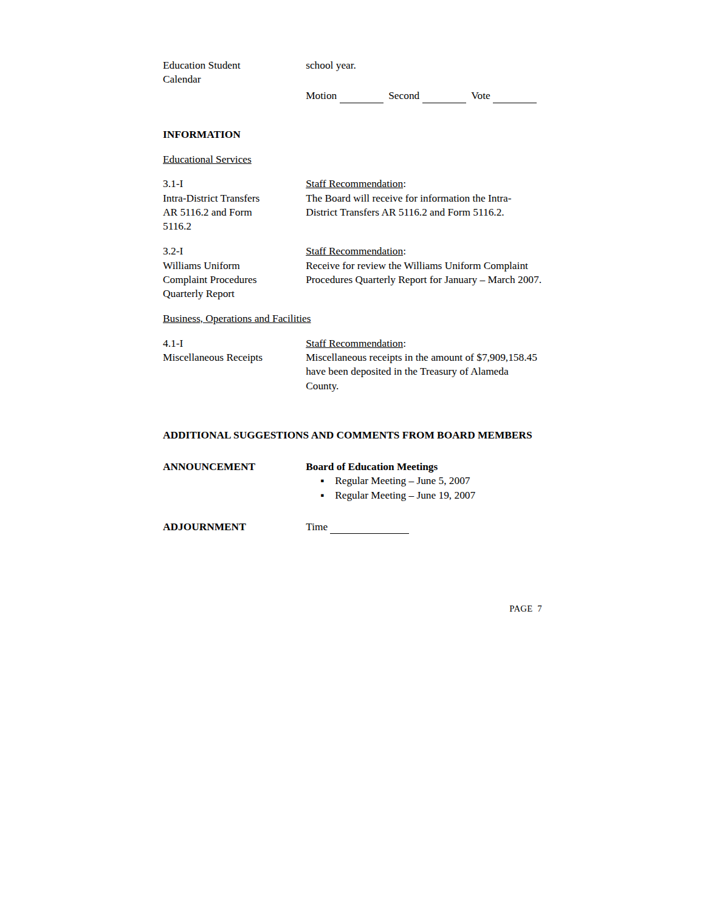| Education Student Calendar | school year. Motion Second Vote |
INFORMATION
Educational Services
| 3.1-I Intra-District Transfers AR 5116.2 and Form 5116.2 | Staff Recommendation : The Board will receive for information the Intra-District Transfers AR 5116.2 and Form 5116.2. |
| 3.2-I Williams Uniform Complaint Procedures Quarterly Report | Staff Recommendation : Receive for review the Williams Uniform Complaint Procedures Quarterly Report for January – March 2007. |
Business, Operations and Facilities
| 4.1-I Miscellaneous Receipts | Staff Recommendation : Miscellaneous receipts in the amount of $7,909,158.45 have been deposited in the Treasury of Alameda County. |
ADDITIONAL SUGGESTIONS AND COMMENTS FROM BOARD MEMBERS
| ANNOUNCEMENT | Board of Education Meetings Regular Meeting – June 5, 2007 Regular Meeting – June 19, 2007 |
| ADJOURNMENT | Time |
PAGE 7